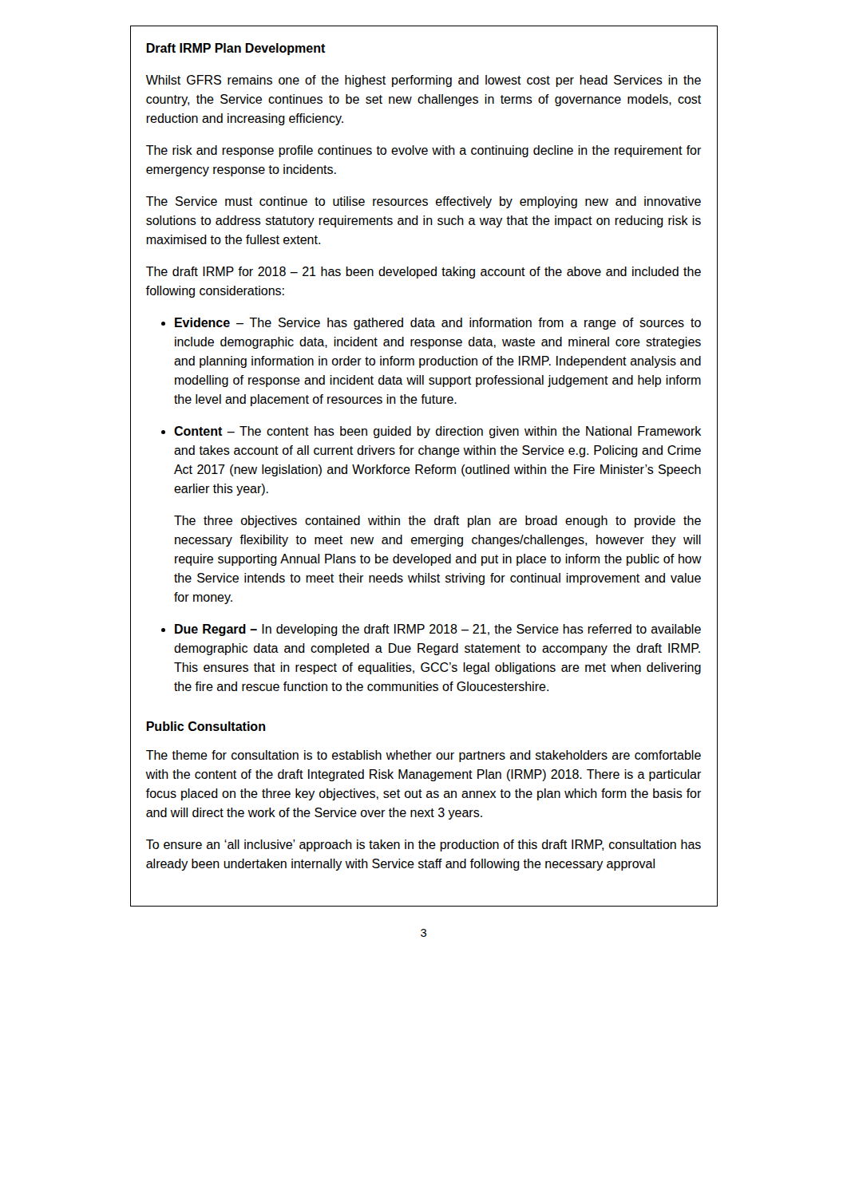Draft IRMP Plan Development
Whilst GFRS remains one of the highest performing and lowest cost per head Services in the country, the Service continues to be set new challenges in terms of governance models, cost reduction and increasing efficiency.
The risk and response profile continues to evolve with a continuing decline in the requirement for emergency response to incidents.
The Service must continue to utilise resources effectively by employing new and innovative solutions to address statutory requirements and in such a way that the impact on reducing risk is maximised to the fullest extent.
The draft IRMP for 2018 – 21 has been developed taking account of the above and included the following considerations:
Evidence – The Service has gathered data and information from a range of sources to include demographic data, incident and response data, waste and mineral core strategies and planning information in order to inform production of the IRMP. Independent analysis and modelling of response and incident data will support professional judgement and help inform the level and placement of resources in the future.
Content – The content has been guided by direction given within the National Framework and takes account of all current drivers for change within the Service e.g. Policing and Crime Act 2017 (new legislation) and Workforce Reform (outlined within the Fire Minister’s Speech earlier this year).
The three objectives contained within the draft plan are broad enough to provide the necessary flexibility to meet new and emerging changes/challenges, however they will require supporting Annual Plans to be developed and put in place to inform the public of how the Service intends to meet their needs whilst striving for continual improvement and value for money.
Due Regard – In developing the draft IRMP 2018 – 21, the Service has referred to available demographic data and completed a Due Regard statement to accompany the draft IRMP. This ensures that in respect of equalities, GCC’s legal obligations are met when delivering the fire and rescue function to the communities of Gloucestershire.
Public Consultation
The theme for consultation is to establish whether our partners and stakeholders are comfortable with the content of the draft Integrated Risk Management Plan (IRMP) 2018. There is a particular focus placed on the three key objectives, set out as an annex to the plan which form the basis for and will direct the work of the Service over the next 3 years.
To ensure an ‘all inclusive’ approach is taken in the production of this draft IRMP, consultation has already been undertaken internally with Service staff and following the necessary approval
3